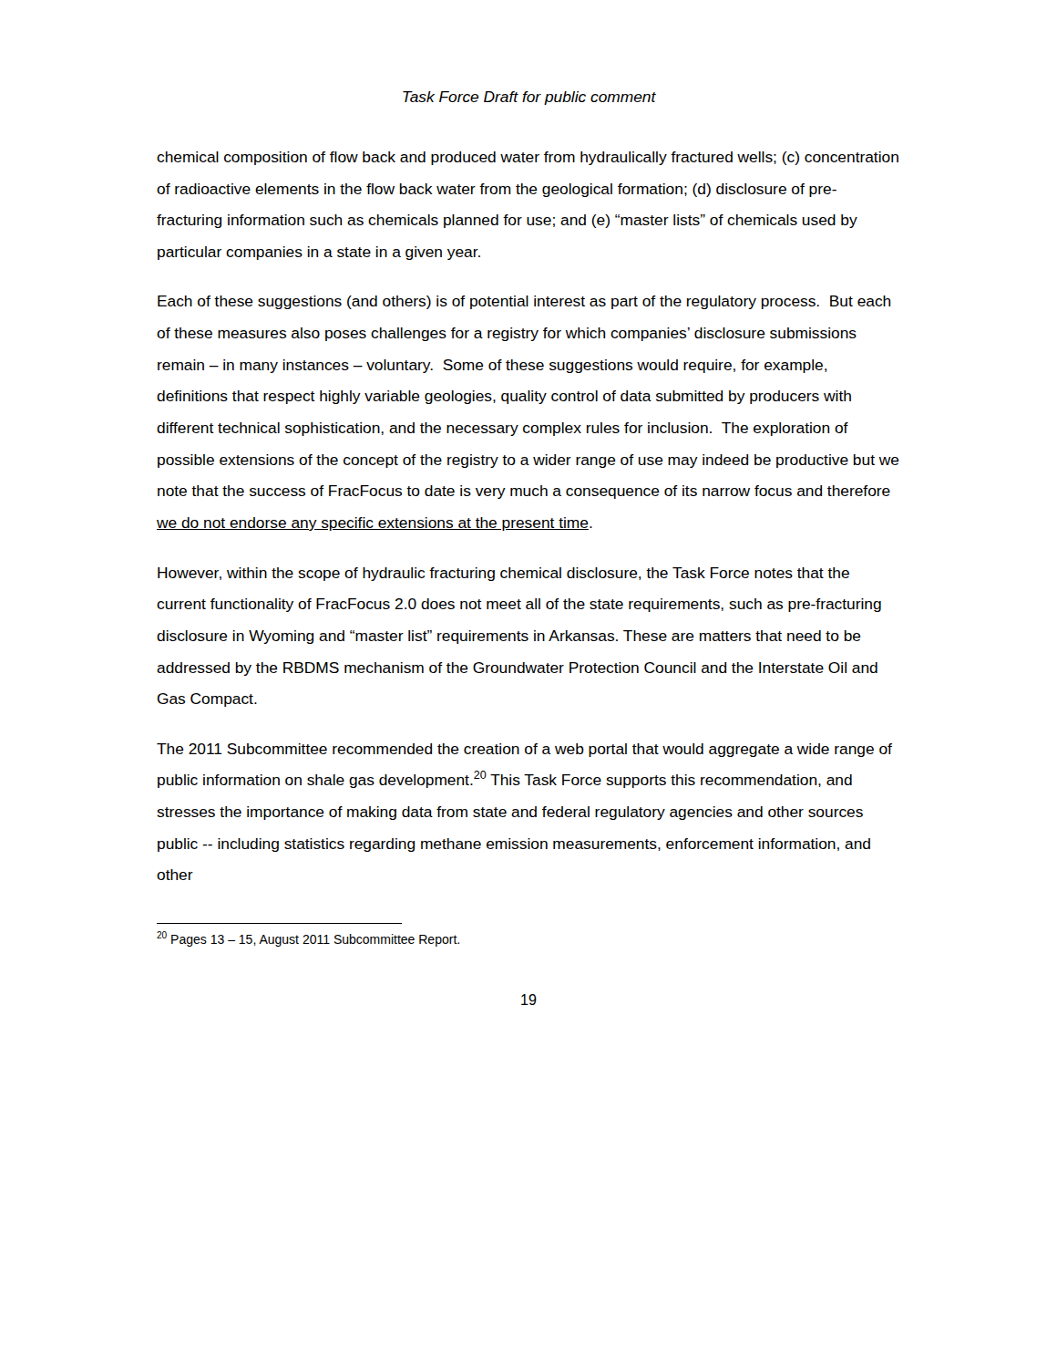Task Force Draft for public comment
chemical composition of flow back and produced water from hydraulically fractured wells; (c) concentration of radioactive elements in the flow back water from the geological formation; (d) disclosure of pre-fracturing information such as chemicals planned for use; and (e) “master lists” of chemicals used by particular companies in a state in a given year.
Each of these suggestions (and others) is of potential interest as part of the regulatory process. But each of these measures also poses challenges for a registry for which companies’ disclosure submissions remain – in many instances – voluntary. Some of these suggestions would require, for example, definitions that respect highly variable geologies, quality control of data submitted by producers with different technical sophistication, and the necessary complex rules for inclusion. The exploration of possible extensions of the concept of the registry to a wider range of use may indeed be productive but we note that the success of FracFocus to date is very much a consequence of its narrow focus and therefore we do not endorse any specific extensions at the present time.
However, within the scope of hydraulic fracturing chemical disclosure, the Task Force notes that the current functionality of FracFocus 2.0 does not meet all of the state requirements, such as pre-fracturing disclosure in Wyoming and “master list” requirements in Arkansas. These are matters that need to be addressed by the RBDMS mechanism of the Groundwater Protection Council and the Interstate Oil and Gas Compact.
The 2011 Subcommittee recommended the creation of a web portal that would aggregate a wide range of public information on shale gas development.20 This Task Force supports this recommendation, and stresses the importance of making data from state and federal regulatory agencies and other sources public -- including statistics regarding methane emission measurements, enforcement information, and other
20 Pages 13 – 15, August 2011 Subcommittee Report.
19